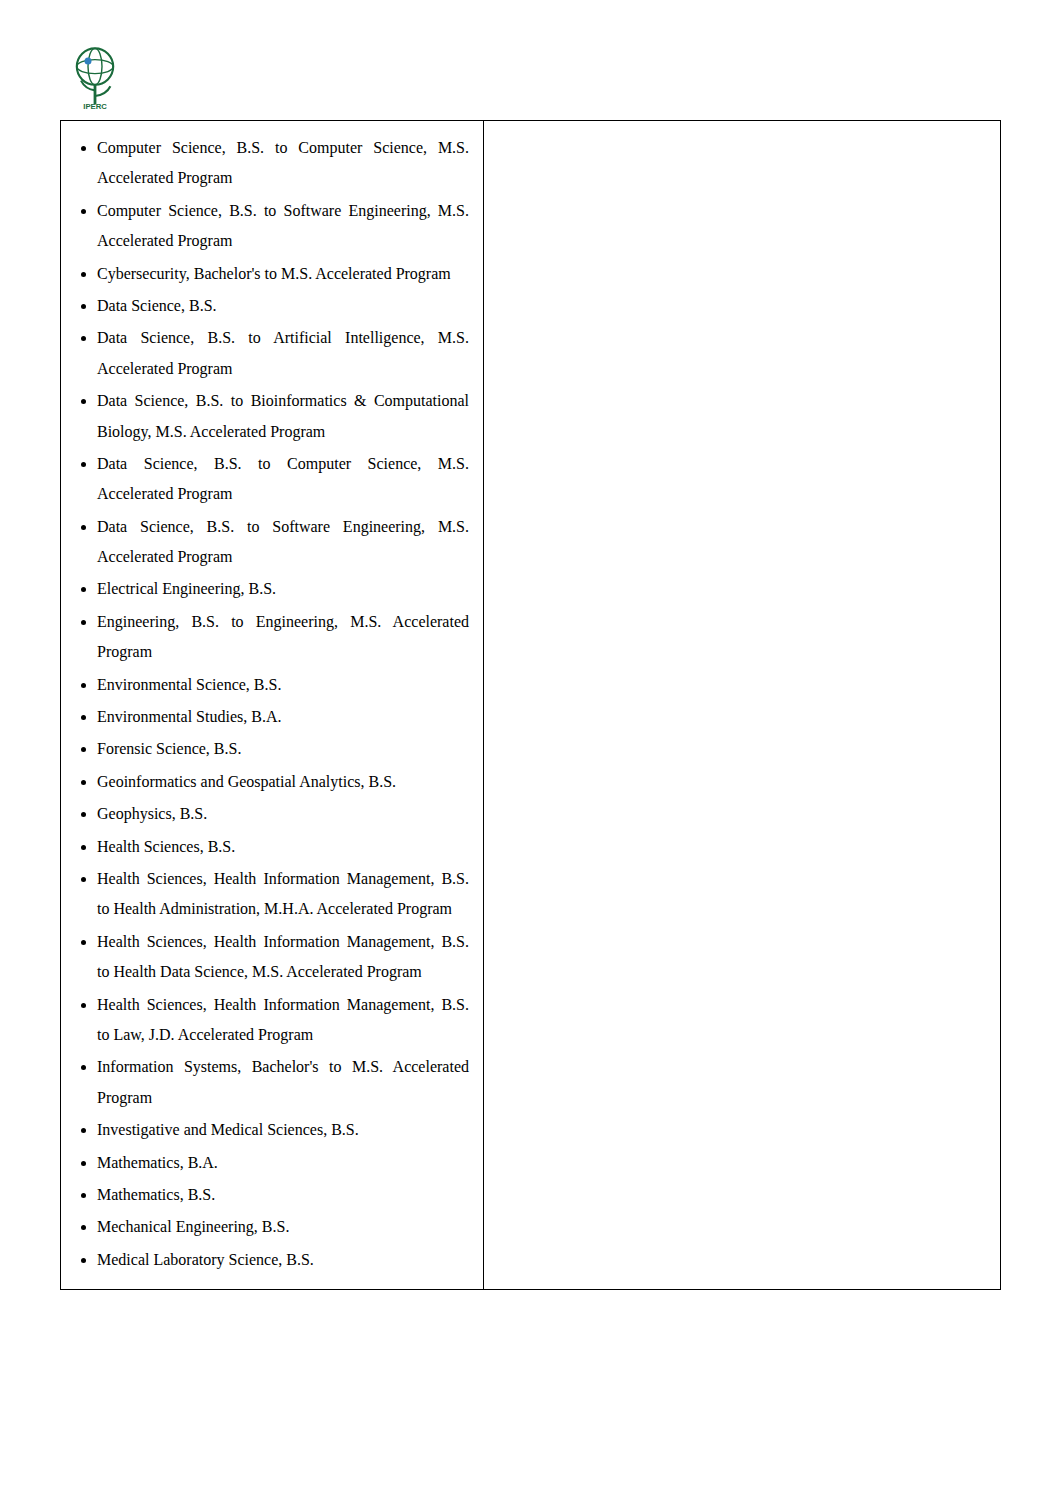IPERC
| Computer Science, B.S. to Computer Science, M.S. Accelerated Program Computer Science, B.S. to Software Engineering, M.S. Accelerated Program Cybersecurity, Bachelor's to M.S. Accelerated Program Data Science, B.S. Data Science, B.S. to Artificial Intelligence, M.S. Accelerated Program Data Science, B.S. to Bioinformatics & Computational Biology, M.S. Accelerated Program Data Science, B.S. to Computer Science, M.S. Accelerated Program Data Science, B.S. to Software Engineering, M.S. Accelerated Program Electrical Engineering, B.S. Engineering, B.S. to Engineering, M.S. Accelerated Program Environmental Science, B.S. Environmental Studies, B.A. Forensic Science, B.S. Geoinformatics and Geospatial Analytics, B.S. Geophysics, B.S. Health Sciences, B.S. Health Sciences, Health Information Management, B.S. to Health Administration, M.H.A. Accelerated Program Health Sciences, Health Information Management, B.S. to Health Data Science, M.S. Accelerated Program Health Sciences, Health Information Management, B.S. to Law, J.D. Accelerated Program Information Systems, Bachelor's to M.S. Accelerated Program Investigative and Medical Sciences, B.S. Mathematics, B.A. Mathematics, B.S. Mechanical Engineering, B.S. Medical Laboratory Science, B.S. | |